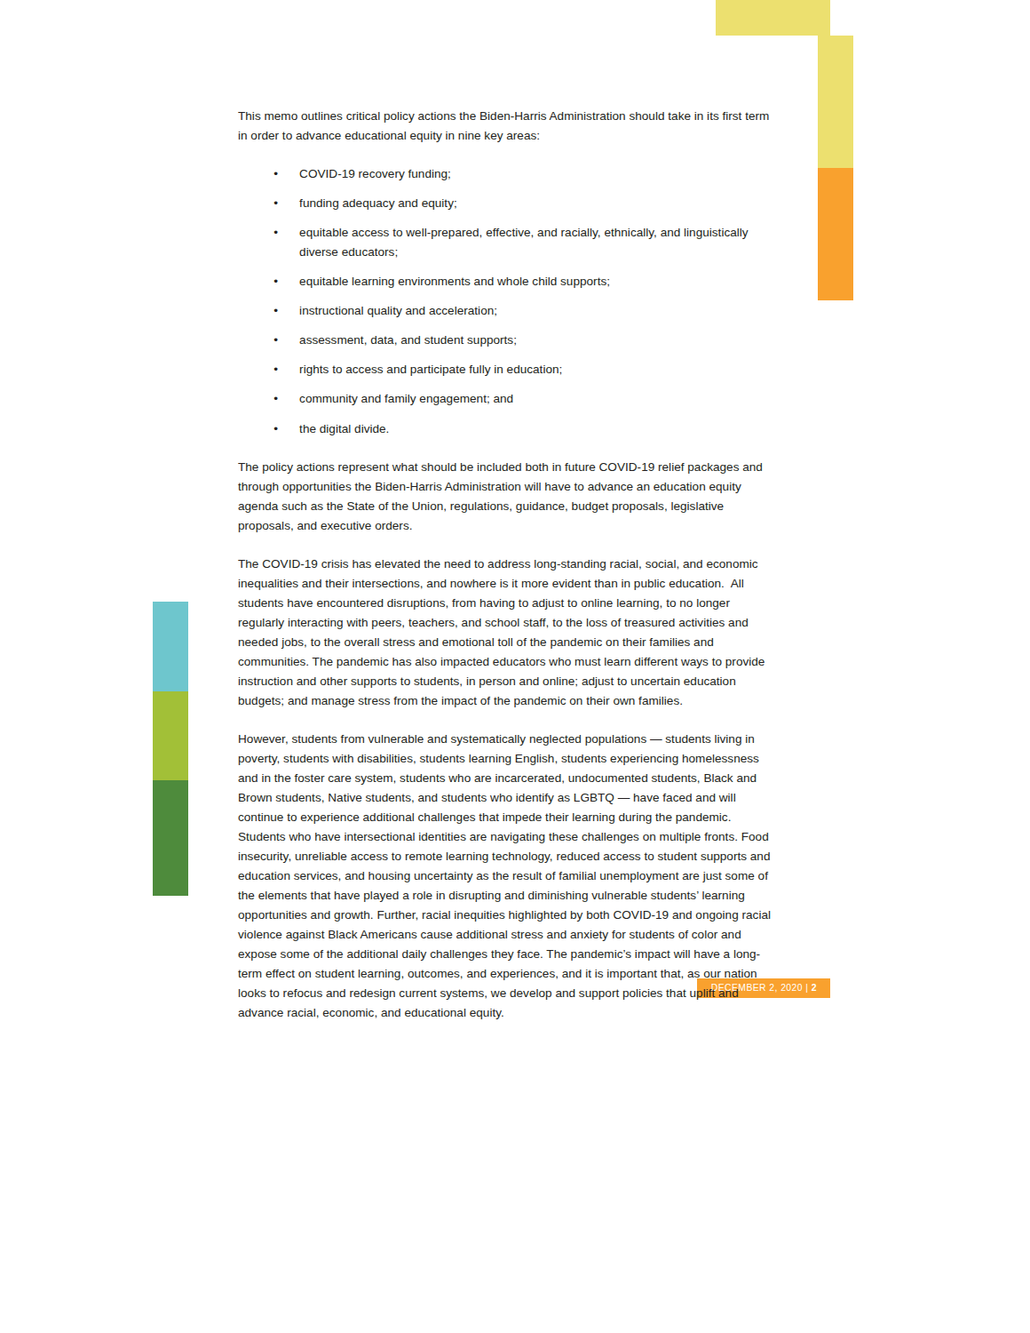This memo outlines critical policy actions the Biden-Harris Administration should take in its first term in order to advance educational equity in nine key areas:
COVID-19 recovery funding;
funding adequacy and equity;
equitable access to well-prepared, effective, and racially, ethnically, and linguistically diverse educators;
equitable learning environments and whole child supports;
instructional quality and acceleration;
assessment, data, and student supports;
rights to access and participate fully in education;
community and family engagement; and
the digital divide.
The policy actions represent what should be included both in future COVID-19 relief packages and through opportunities the Biden-Harris Administration will have to advance an education equity agenda such as the State of the Union, regulations, guidance, budget proposals, legislative proposals, and executive orders.
The COVID-19 crisis has elevated the need to address long-standing racial, social, and economic inequalities and their intersections, and nowhere is it more evident than in public education. All students have encountered disruptions, from having to adjust to online learning, to no longer regularly interacting with peers, teachers, and school staff, to the loss of treasured activities and needed jobs, to the overall stress and emotional toll of the pandemic on their families and communities. The pandemic has also impacted educators who must learn different ways to provide instruction and other supports to students, in person and online; adjust to uncertain education budgets; and manage stress from the impact of the pandemic on their own families.
However, students from vulnerable and systematically neglected populations — students living in poverty, students with disabilities, students learning English, students experiencing homelessness and in the foster care system, students who are incarcerated, undocumented students, Black and Brown students, Native students, and students who identify as LGBTQ — have faced and will continue to experience additional challenges that impede their learning during the pandemic. Students who have intersectional identities are navigating these challenges on multiple fronts. Food insecurity, unreliable access to remote learning technology, reduced access to student supports and education services, and housing uncertainty as the result of familial unemployment are just some of the elements that have played a role in disrupting and diminishing vulnerable students’ learning opportunities and growth. Further, racial inequities highlighted by both COVID-19 and ongoing racial violence against Black Americans cause additional stress and anxiety for students of color and expose some of the additional daily challenges they face. The pandemic’s impact will have a long-term effect on student learning, outcomes, and experiences, and it is important that, as our nation looks to refocus and redesign current systems, we develop and support policies that uplift and advance racial, economic, and educational equity.
DECEMBER 2, 2020 | 2